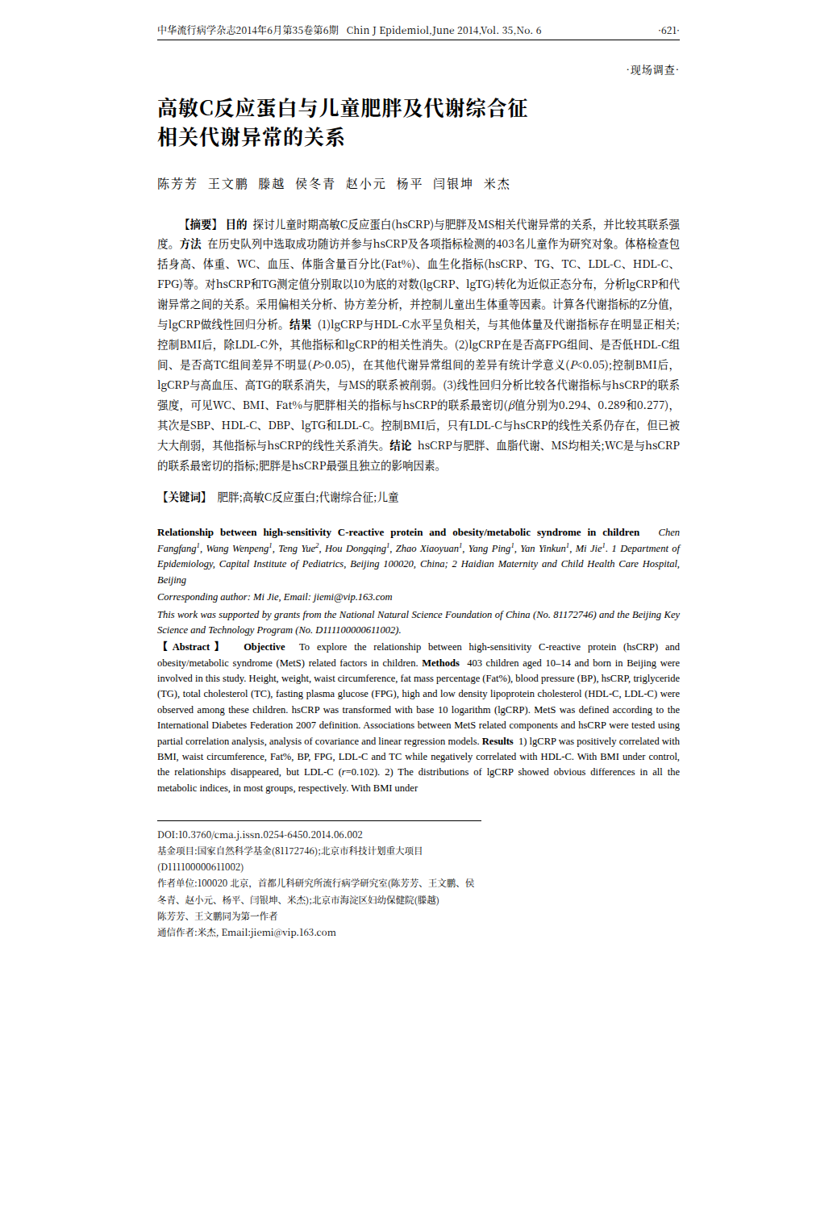中华流行病学杂志2014年6月第35卷第6期 Chin J Epidemiol,June 2014,Vol. 35,No. 6
·621·
·现场调查·
高敏C反应蛋白与儿童肥胖及代谢综合征
相关代谢异常的关系
陈芳芳 王文鹏 滕越 侯冬青 赵小元 杨平 闫银坤 米杰
【摘要】 目的 探讨儿童时期高敏C反应蛋白(hsCRP)与肥胖及MS相关代谢异常的关系，并比较其联系强度。方法 在历史队列中选取成功随访并参与hsCRP及各项指标检测的403名儿童作为研究对象。体格检查包括身高、体重、WC、血压、体脂含量百分比(Fat%)、血生化指标(hsCRP、TG、TC、LDL-C、HDL-C、FPG)等。对hsCRP和TG测定值分别取以10为底的对数(lgCRP、lgTG)转化为近似正态分布，分析lgCRP和代谢异常之间的关系。采用偏相关分析、协方差分析，并控制儿童出生体重等因素。计算各代谢指标的Z分值，与lgCRP做线性回归分析。结果 (1)lgCRP与HDL-C水平呈负相关，与其他体量及代谢指标存在明显正相关;控制BMI后，除LDL-C外，其他指标和lgCRP的相关性消失。(2)lgCRP在是否高FPG组间、是否低HDL-C组间、是否高TC组间差异不明显(P>0.05)，在其他代谢异常组间的差异有统计学意义(P<0.05);控制BMI后，lgCRP与高血压、高TG的联系消失，与MS的联系被削弱。(3)线性回归分析比较各代谢指标与hsCRP的联系强度，可见WC、BMI、Fat%与肥胖相关的指标与hsCRP的联系最密切(β值分别为0.294、0.289和0.277)，其次是SBP、HDL-C、DBP、lgTG和LDL-C。控制BMI后，只有LDL-C与hsCRP的线性关系仍存在，但已被大大削弱，其他指标与hsCRP的线性关系消失。结论 hsCRP与肥胖、血脂代谢、MS均相关;WC是与hsCRP的联系最密切的指标;肥胖是hsCRP最强且独立的影响因素。
【关键词】 肥胖;高敏C反应蛋白;代谢综合征;儿童
Relationship between high-sensitivity C-reactive protein and obesity/metabolic syndrome in children Chen Fangfang1, Wang Wenpeng1, Teng Yue2, Hou Dongqing1, Zhao Xiaoyuan1, Yang Ping1, Yan Yinkun1, Mi Jie1. 1 Department of Epidemiology, Capital Institute of Pediatrics, Beijing 100020, China; 2 Haidian Maternity and Child Health Care Hospital, Beijing
Corresponding author: Mi Jie, Email: jiemi@vip.163.com
This work was supported by grants from the National Natural Science Foundation of China (No. 81172746) and the Beijing Key Science and Technology Program (No. D111100000611002).
【Abstract】 Objective To explore the relationship between high-sensitivity C-reactive protein (hsCRP) and obesity/metabolic syndrome (MetS) related factors in children. Methods 403 children aged 10–14 and born in Beijing were involved in this study. Height, weight, waist circumference, fat mass percentage (Fat%), blood pressure (BP), hsCRP, triglyceride (TG), total cholesterol (TC), fasting plasma glucose (FPG), high and low density lipoprotein cholesterol (HDL-C, LDL-C) were observed among these children. hsCRP was transformed with base 10 logarithm (lgCRP). MetS was defined according to the International Diabetes Federation 2007 definition. Associations between MetS related components and hsCRP were tested using partial correlation analysis, analysis of covariance and linear regression models. Results 1) lgCRP was positively correlated with BMI, waist circumference, Fat%, BP, FPG, LDL-C and TC while negatively correlated with HDL-C. With BMI under control, the relationships disappeared, but LDL-C (r=0.102). 2) The distributions of lgCRP showed obvious differences in all the metabolic indices, in most groups, respectively. With BMI under
DOI:10.3760/cma.j.issn.0254-6450.2014.06.002
基金项目:国家自然科学基金(81172746);北京市科技计划重大项目(D111100000611002)
作者单位:100020 北京，首都儿科研究所流行病学研究室(陈芳芳、王文鹏、侯冬青、赵小元、杨平、闫银坤、米杰);北京市海淀区妇幼保健院(滕越)
陈芳芳、王文鹏同为第一作者
通信作者:米杰, Email:jiemi@vip.163.com